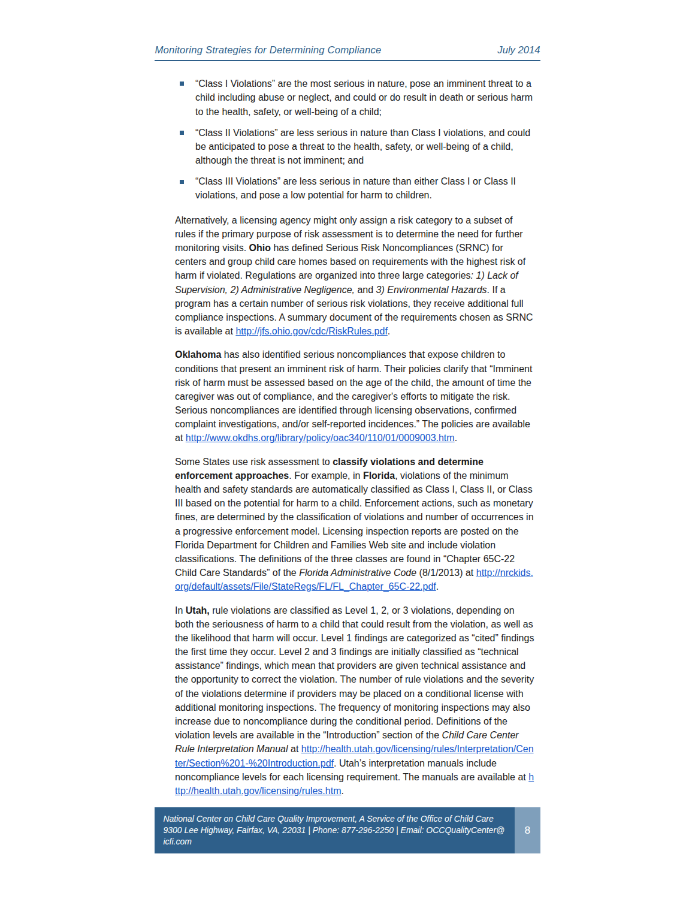Monitoring Strategies for Determining Compliance July 2014
“Class I Violations” are the most serious in nature, pose an imminent threat to a child including abuse or neglect, and could or do result in death or serious harm to the health, safety, or well-being of a child;
“Class II Violations” are less serious in nature than Class I violations, and could be anticipated to pose a threat to the health, safety, or well-being of a child, although the threat is not imminent; and
“Class III Violations” are less serious in nature than either Class I or Class II violations, and pose a low potential for harm to children.
Alternatively, a licensing agency might only assign a risk category to a subset of rules if the primary purpose of risk assessment is to determine the need for further monitoring visits. Ohio has defined Serious Risk Noncompliances (SRNC) for centers and group child care homes based on requirements with the highest risk of harm if violated. Regulations are organized into three large categories: 1) Lack of Supervision, 2) Administrative Negligence, and 3) Environmental Hazards. If a program has a certain number of serious risk violations, they receive additional full compliance inspections. A summary document of the requirements chosen as SRNC is available at http://jfs.ohio.gov/cdc/RiskRules.pdf.
Oklahoma has also identified serious noncompliances that expose children to conditions that present an imminent risk of harm. Their policies clarify that “Imminent risk of harm must be assessed based on the age of the child, the amount of time the caregiver was out of compliance, and the caregiver's efforts to mitigate the risk. Serious noncompliances are identified through licensing observations, confirmed complaint investigations, and/or self-reported incidences.” The policies are available at http://www.okdhs.org/library/policy/oac340/110/01/0009003.htm.
Some States use risk assessment to classify violations and determine enforcement approaches. For example, in Florida, violations of the minimum health and safety standards are automatically classified as Class I, Class II, or Class III based on the potential for harm to a child. Enforcement actions, such as monetary fines, are determined by the classification of violations and number of occurrences in a progressive enforcement model. Licensing inspection reports are posted on the Florida Department for Children and Families Web site and include violation classifications. The definitions of the three classes are found in “Chapter 65C-22 Child Care Standards” of the Florida Administrative Code (8/1/2013) at http://nrckids.org/default/assets/File/StateRegs/FL/FL_Chapter_65C-22.pdf.
In Utah, rule violations are classified as Level 1, 2, or 3 violations, depending on both the seriousness of harm to a child that could result from the violation, as well as the likelihood that harm will occur. Level 1 findings are categorized as “cited” findings the first time they occur. Level 2 and 3 findings are initially classified as “technical assistance” findings, which mean that providers are given technical assistance and the opportunity to correct the violation. The number of rule violations and the severity of the violations determine if providers may be placed on a conditional license with additional monitoring inspections. The frequency of monitoring inspections may also increase due to noncompliance during the conditional period. Definitions of the violation levels are available in the “Introduction” section of the Child Care Center Rule Interpretation Manual at http://health.utah.gov/licensing/rules/Interpretation/Center/Section%201-%20Introduction.pdf. Utah’s interpretation manuals include noncompliance levels for each licensing requirement. The manuals are available at http://health.utah.gov/licensing/rules.htm.
National Center on Child Care Quality Improvement, A Service of the Office of Child Care
9300 Lee Highway, Fairfax, VA, 22031 | Phone: 877-296-2250 | Email: OCCQualityCenter@icfi.com
8